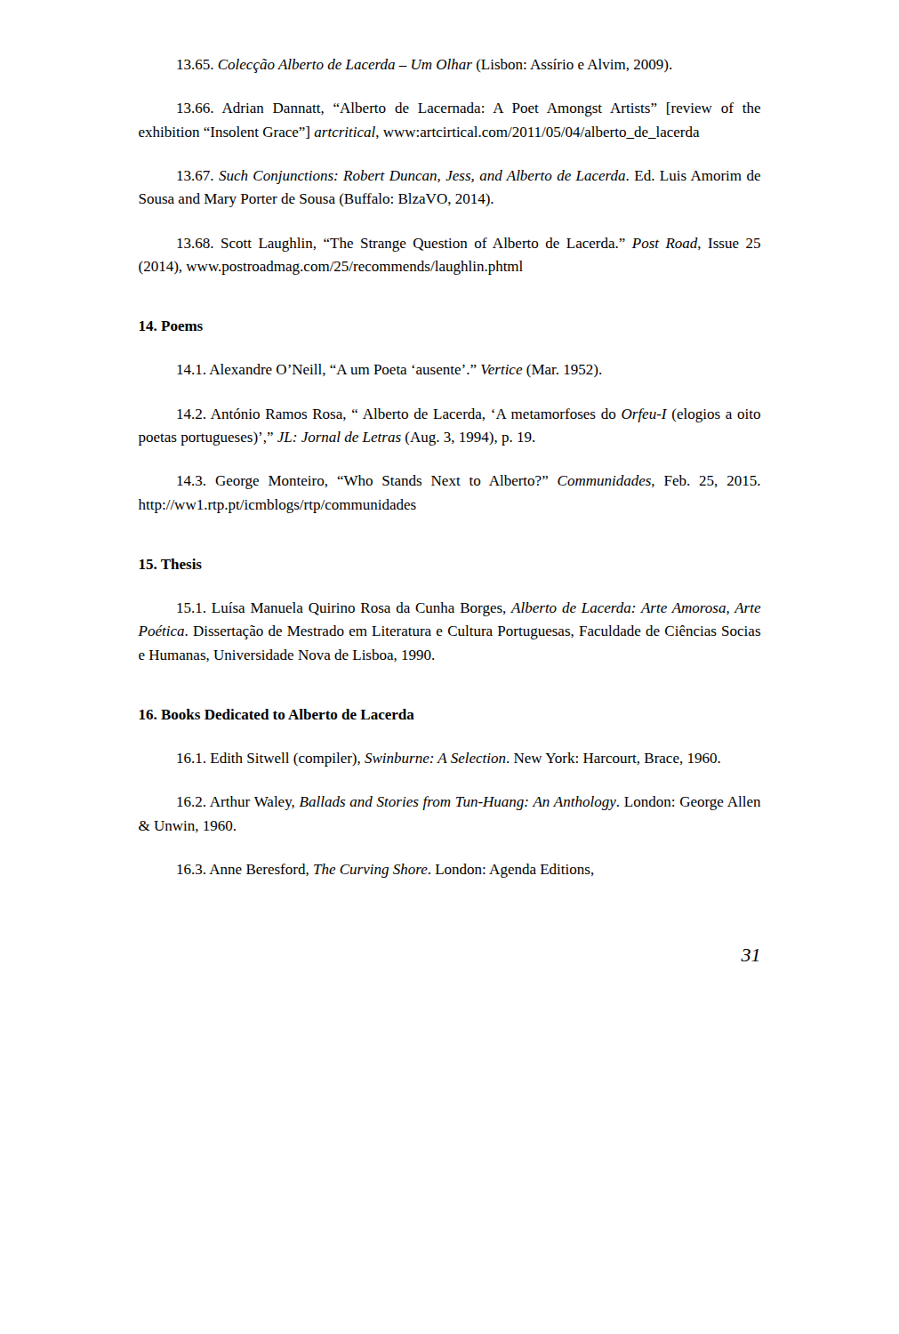13.65. Colecção Alberto de Lacerda – Um Olhar (Lisbon: Assírio e Alvim, 2009).
13.66. Adrian Dannatt, “Alberto de Lacernada: A Poet Amongst Artists” [review of the exhibition “Insolent Grace”] artcritical, www:artcirtical.com/2011/05/04/alberto_de_lacerda
13.67. Such Conjunctions: Robert Duncan, Jess, and Alberto de Lacerda. Ed. Luis Amorim de Sousa and Mary Porter de Sousa (Buffalo: BlzaVO, 2014).
13.68. Scott Laughlin, “The Strange Question of Alberto de Lacerda.” Post Road, Issue 25 (2014), www.postroadmag.com/25/recommends/laughlin.phtml
14. Poems
14.1. Alexandre O’Neill, “A um Poeta ‘ausente’.” Vertice (Mar. 1952).
14.2. António Ramos Rosa, “ Alberto de Lacerda, ‘A metamorfoses do Orfeu-I (elogios a oito poetas portugueses)’,” JL: Jornal de Letras (Aug. 3, 1994), p. 19.
14.3. George Monteiro, “Who Stands Next to Alberto?” Communidades, Feb. 25, 2015. http://ww1.rtp.pt/icmblogs/rtp/communidades
15. Thesis
15.1. Luísa Manuela Quirino Rosa da Cunha Borges, Alberto de Lacerda: Arte Amorosa, Arte Poética. Dissertação de Mestrado em Literatura e Cultura Portuguesas, Faculdade de Ciências Socias e Humanas, Universidade Nova de Lisboa, 1990.
16. Books Dedicated to Alberto de Lacerda
16.1. Edith Sitwell (compiler), Swinburne: A Selection. New York: Harcourt, Brace, 1960.
16.2. Arthur Waley, Ballads and Stories from Tun-Huang: An Anthology. London: George Allen & Unwin, 1960.
16.3. Anne Beresford, The Curving Shore. London: Agenda Editions,
31